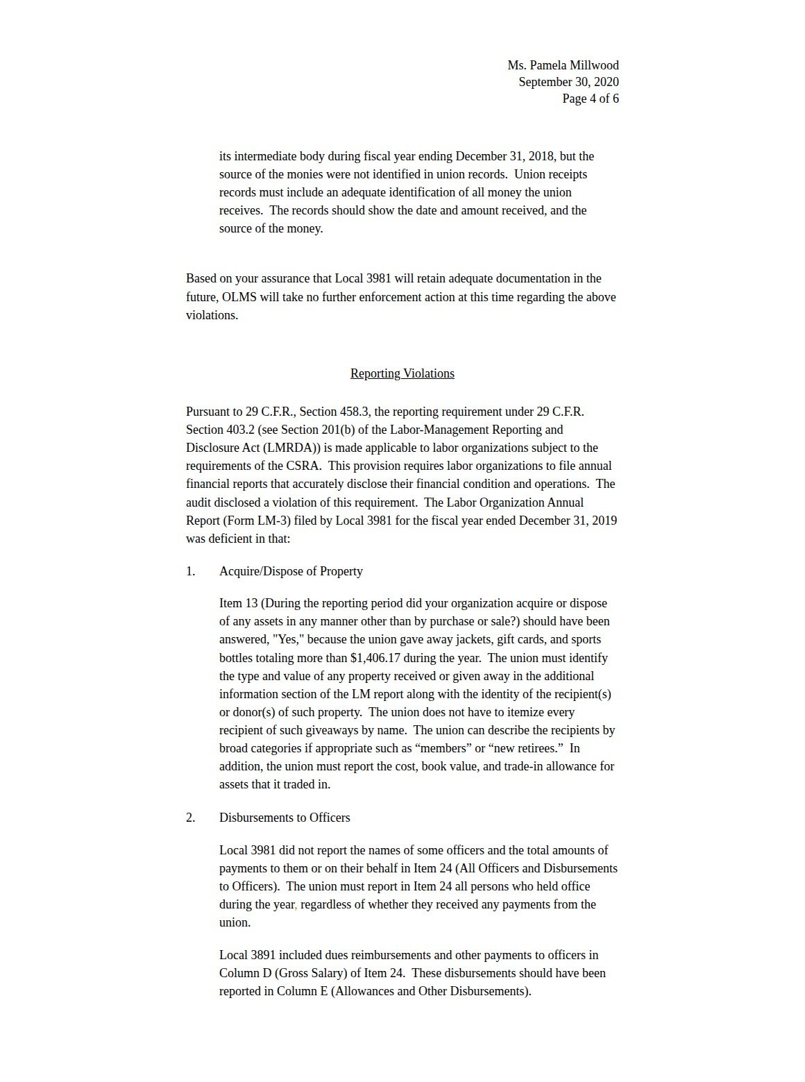Ms. Pamela Millwood
September 30, 2020
Page 4 of 6
its intermediate body during fiscal year ending December 31, 2018, but the source of the monies were not identified in union records. Union receipts records must include an adequate identification of all money the union receives. The records should show the date and amount received, and the source of the money.
Based on your assurance that Local 3981 will retain adequate documentation in the future, OLMS will take no further enforcement action at this time regarding the above violations.
Reporting Violations
Pursuant to 29 C.F.R., Section 458.3, the reporting requirement under 29 C.F.R. Section 403.2 (see Section 201(b) of the Labor-Management Reporting and Disclosure Act (LMRDA)) is made applicable to labor organizations subject to the requirements of the CSRA. This provision requires labor organizations to file annual financial reports that accurately disclose their financial condition and operations. The audit disclosed a violation of this requirement. The Labor Organization Annual Report (Form LM-3) filed by Local 3981 for the fiscal year ended December 31, 2019 was deficient in that:
1.
Acquire/Dispose of Property
Item 13 (During the reporting period did your organization acquire or dispose of any assets in any manner other than by purchase or sale?) should have been answered, "Yes," because the union gave away jackets, gift cards, and sports bottles totaling more than $1,406.17 during the year. The union must identify the type and value of any property received or given away in the additional information section of the LM report along with the identity of the recipient(s) or donor(s) of such property. The union does not have to itemize every recipient of such giveaways by name. The union can describe the recipients by broad categories if appropriate such as “members” or “new retirees.” In addition, the union must report the cost, book value, and trade-in allowance for assets that it traded in.
2.
Disbursements to Officers
Local 3981 did not report the names of some officers and the total amounts of payments to them or on their behalf in Item 24 (All Officers and Disbursements to Officers). The union must report in Item 24 all persons who held office during the year, regardless of whether they received any payments from the union.
Local 3891 included dues reimbursements and other payments to officers in Column D (Gross Salary) of Item 24. These disbursements should have been reported in Column E (Allowances and Other Disbursements).